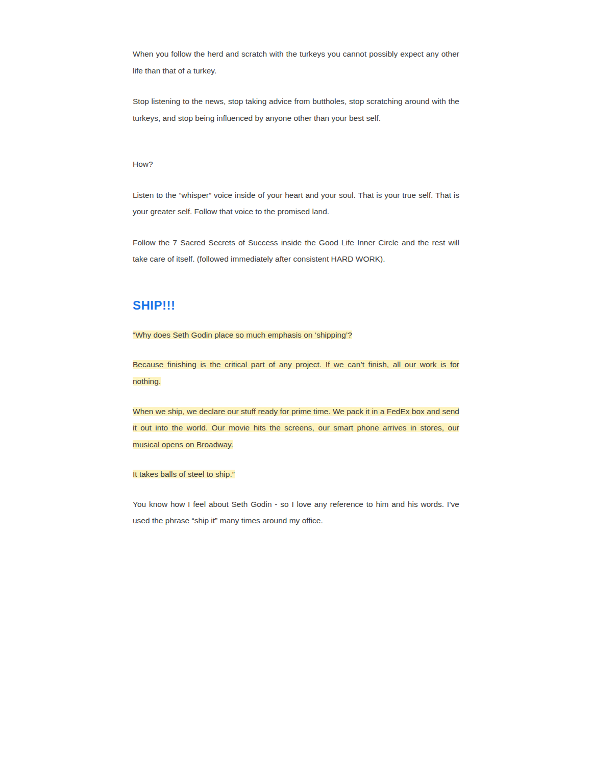When you follow the herd and scratch with the turkeys you cannot possibly expect any other life than that of a turkey.
Stop listening to the news, stop taking advice from buttholes, stop scratching around with the turkeys, and stop being influenced by anyone other than your best self.
How?
Listen to the “whisper” voice inside of your heart and your soul. That is your true self. That is your greater self. Follow that voice to the promised land.
Follow the 7 Sacred Secrets of Success inside the Good Life Inner Circle and the rest will take care of itself. (followed immediately after consistent HARD WORK).
SHIP!!!
“Why does Seth Godin place so much emphasis on ‘shipping’?
Because finishing is the critical part of any project. If we can’t finish, all our work is for nothing.
When we ship, we declare our stuff ready for prime time. We pack it in a FedEx box and send it out into the world. Our movie hits the screens, our smart phone arrives in stores, our musical opens on Broadway.
It takes balls of steel to ship.”
You know how I feel about Seth Godin - so I love any reference to him and his words. I’ve used the phrase “ship it” many times around my office.